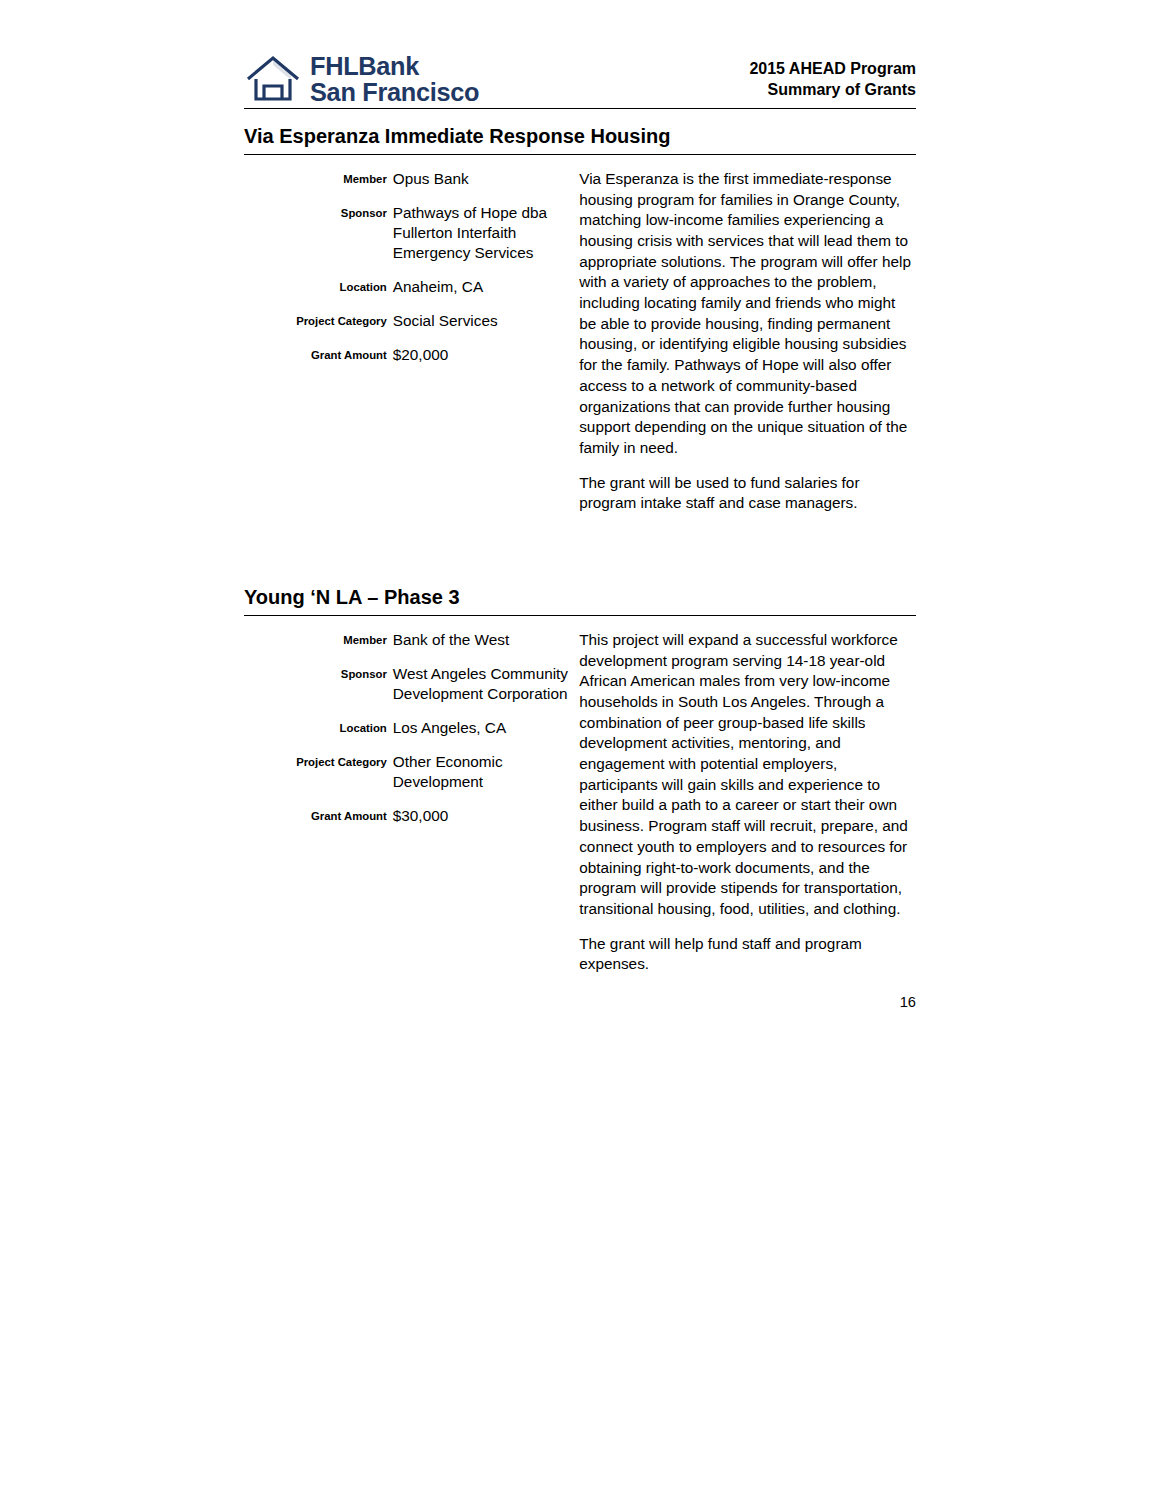FHLBank
San Francisco
2015 AHEAD Program
Summary of Grants
Via Esperanza Immediate Response Housing
Member
Opus Bank
Sponsor
Pathways of Hope dba Fullerton Interfaith Emergency Services
Location
Anaheim, CA
Project Category
Social Services
Grant Amount
$20,000
Via Esperanza is the first immediate-response housing program for families in Orange County, matching low-income families experiencing a housing crisis with services that will lead them to appropriate solutions. The program will offer help with a variety of approaches to the problem, including locating family and friends who might be able to provide housing, finding permanent housing, or identifying eligible housing subsidies for the family. Pathways of Hope will also offer access to a network of community-based organizations that can provide further housing support depending on the unique situation of the family in need.
The grant will be used to fund salaries for program intake staff and case managers.
Young ‘N LA – Phase 3
Member
Bank of the West
Sponsor
West Angeles Community Development Corporation
Location
Los Angeles, CA
Project Category
Other Economic Development
Grant Amount
$30,000
This project will expand a successful workforce development program serving 14-18 year-old African American males from very low-income households in South Los Angeles. Through a combination of peer group-based life skills development activities, mentoring, and engagement with potential employers, participants will gain skills and experience to either build a path to a career or start their own business. Program staff will recruit, prepare, and connect youth to employers and to resources for obtaining right-to-work documents, and the program will provide stipends for transportation, transitional housing, food, utilities, and clothing.
The grant will help fund staff and program expenses.
16